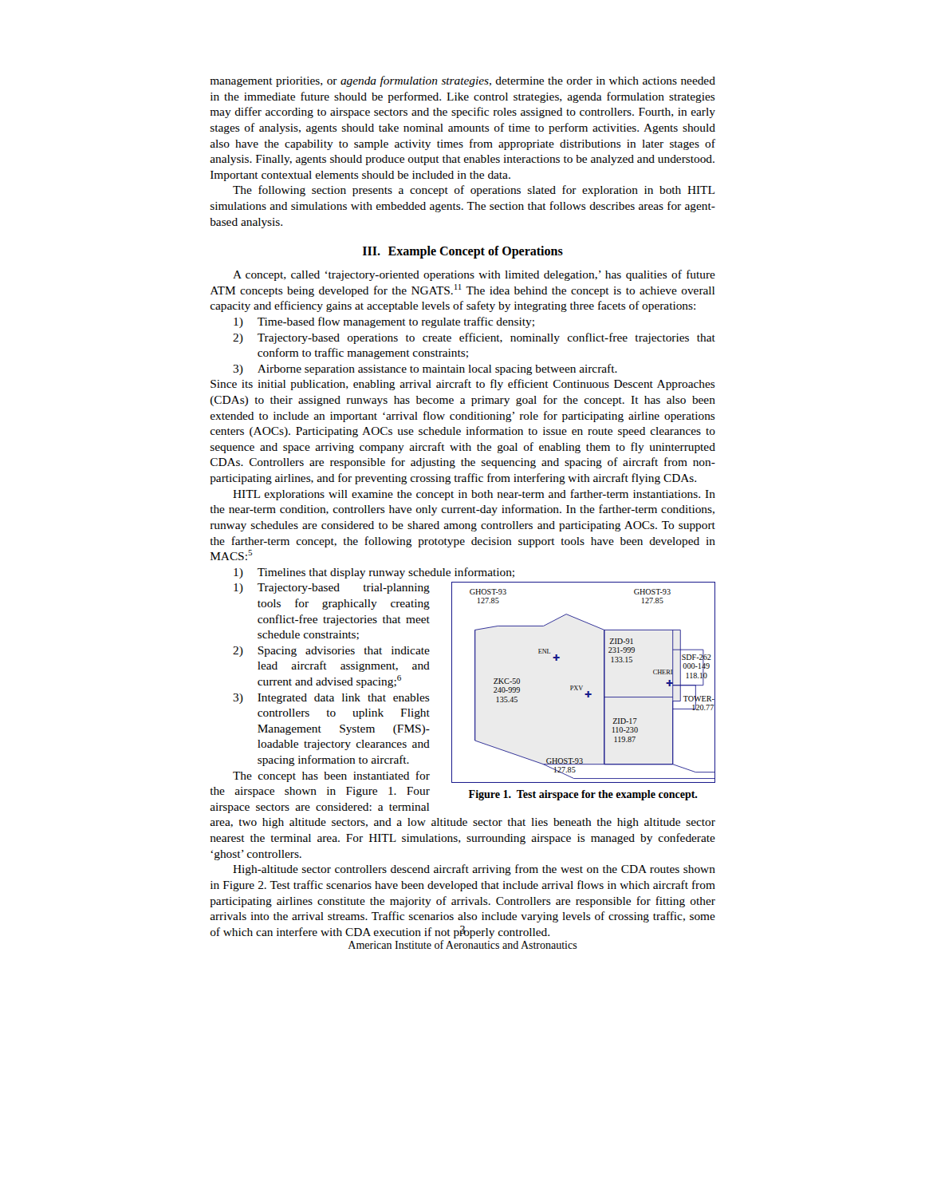management priorities, or agenda formulation strategies, determine the order in which actions needed in the immediate future should be performed. Like control strategies, agenda formulation strategies may differ according to airspace sectors and the specific roles assigned to controllers. Fourth, in early stages of analysis, agents should take nominal amounts of time to perform activities. Agents should also have the capability to sample activity times from appropriate distributions in later stages of analysis. Finally, agents should produce output that enables interactions to be analyzed and understood. Important contextual elements should be included in the data.
The following section presents a concept of operations slated for exploration in both HITL simulations and simulations with embedded agents. The section that follows describes areas for agent-based analysis.
III. Example Concept of Operations
A concept, called ‘trajectory-oriented operations with limited delegation,’ has qualities of future ATM concepts being developed for the NGATS.11 The idea behind the concept is to achieve overall capacity and efficiency gains at acceptable levels of safety by integrating three facets of operations:
Time-based flow management to regulate traffic density;
Trajectory-based operations to create efficient, nominally conflict-free trajectories that conform to traffic management constraints;
Airborne separation assistance to maintain local spacing between aircraft.
Since its initial publication, enabling arrival aircraft to fly efficient Continuous Descent Approaches (CDAs) to their assigned runways has become a primary goal for the concept. It has also been extended to include an important ‘arrival flow conditioning’ role for participating airline operations centers (AOCs). Participating AOCs use schedule information to issue en route speed clearances to sequence and space arriving company aircraft with the goal of enabling them to fly uninterrupted CDAs. Controllers are responsible for adjusting the sequencing and spacing of aircraft from non-participating airlines, and for preventing crossing traffic from interfering with aircraft flying CDAs.
HITL explorations will examine the concept in both near-term and farther-term instantiations. In the near-term condition, controllers have only current-day information. In the farther-term conditions, runway schedules are considered to be shared among controllers and participating AOCs. To support the farther-term concept, the following prototype decision support tools have been developed in MACS:5
Timelines that display runway schedule information;
GHOST-93
127.85
GHOST-93
127.85
ZID-91
231-999
133.15
SDF-262
000-149
118.10
TOWER-18
120.77
ZKC-50
240-999
135.45
ZID-17
110-230
119.87
GHOST-93
127.85
ENL
✚
PXV
✚
CHERI
✚
Figure 1. Test airspace for the example concept.
Trajectory-based trial-planning tools for graphically creating conflict-free trajectories that meet schedule constraints;
Spacing advisories that indicate lead aircraft assignment, and current and advised spacing;6
Integrated data link that enables controllers to uplink Flight Management System (FMS)-loadable trajectory clearances and spacing information to aircraft.
The concept has been instantiated for the airspace shown in Figure 1. Four airspace sectors are considered: a terminal area, two high altitude sectors, and a low altitude sector that lies beneath the high altitude sector nearest the terminal area. For HITL simulations, surrounding airspace is managed by confederate ‘ghost’ controllers.
High-altitude sector controllers descend aircraft arriving from the west on the CDA routes shown in Figure 2. Test traffic scenarios have been developed that include arrival flows in which aircraft from participating airlines constitute the majority of arrivals. Controllers are responsible for fitting other arrivals into the arrival streams. Traffic scenarios also include varying levels of crossing traffic, some of which can interfere with CDA execution if not properly controlled.
3 American Institute of Aeronautics and Astronautics